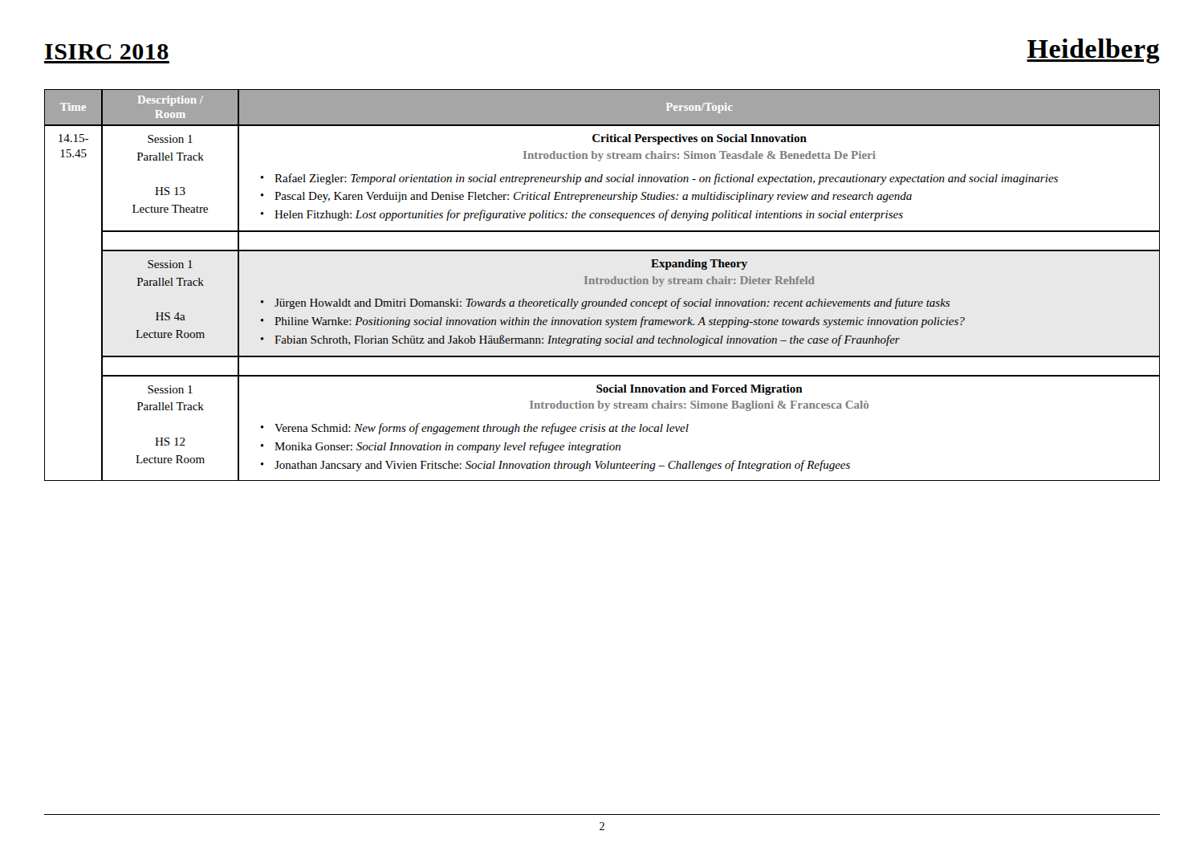ISIRC 2018
Heidelberg
| Time | Description / Room | Person/Topic |
| --- | --- | --- |
| 14.15- 15.45 | Session 1 Parallel Track HS 13 Lecture Theatre | Critical Perspectives on Social Innovation Introduction by stream chairs: Simon Teasdale & Benedetta De Pieri Rafael Ziegler: Temporal orientation in social entrepreneurship and social innovation - on fictional expectation, precautionary expectation and social imaginaries Pascal Dey, Karen Verduijn and Denise Fletcher: Critical Entrepreneurship Studies: a multidisciplinary review and research agenda Helen Fitzhugh: Lost opportunities for prefigurative politics: the consequences of denying political intentions in social enterprises |
| Session 1 Parallel Track HS 4a Lecture Room | Expanding Theory Introduction by stream chair: Dieter Rehfeld Jürgen Howaldt and Dmitri Domanski: Towards a theoretically grounded concept of social innovation: recent achievements and future tasks Philine Warnke: Positioning social innovation within the innovation system framework. A stepping-stone towards systemic innovation policies? Fabian Schroth, Florian Schütz and Jakob Häußermann: Integrating social and technological innovation – the case of Fraunhofer |
| Session 1 Parallel Track HS 12 Lecture Room | Social Innovation and Forced Migration Introduction by stream chairs: Simone Baglioni & Francesca Calò Verena Schmid: New forms of engagement through the refugee crisis at the local level Monika Gonser: Social Innovation in company level refugee integration Jonathan Jancsary and Vivien Fritsche: Social Innovation through Volunteering – Challenges of Integration of Refugees |
2